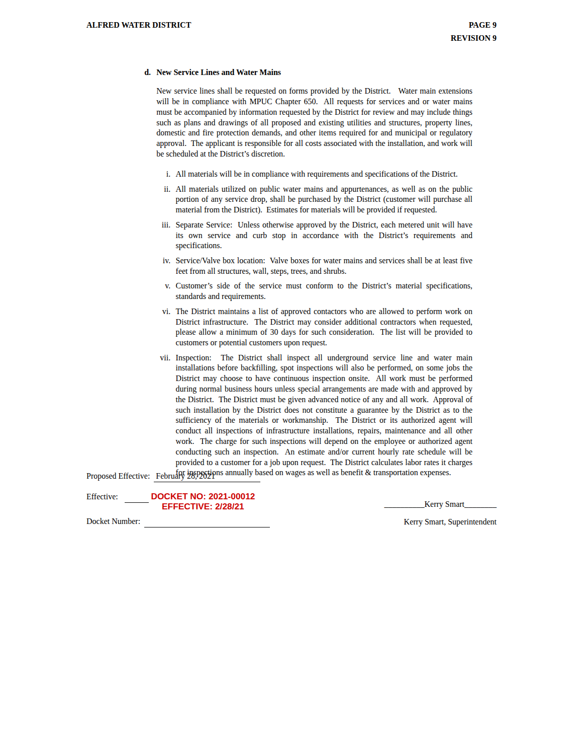ALFRED WATER DISTRICT PAGE 9
REVISION 9
d. New Service Lines and Water Mains
New service lines shall be requested on forms provided by the District. Water main extensions will be in compliance with MPUC Chapter 650. All requests for services and or water mains must be accompanied by information requested by the District for review and may include things such as plans and drawings of all proposed and existing utilities and structures, property lines, domestic and fire protection demands, and other items required for and municipal or regulatory approval. The applicant is responsible for all costs associated with the installation, and work will be scheduled at the District’s discretion.
All materials will be in compliance with requirements and specifications of the District.
All materials utilized on public water mains and appurtenances, as well as on the public portion of any service drop, shall be purchased by the District (customer will purchase all material from the District). Estimates for materials will be provided if requested.
Separate Service: Unless otherwise approved by the District, each metered unit will have its own service and curb stop in accordance with the District’s requirements and specifications.
Service/Valve box location: Valve boxes for water mains and services shall be at least five feet from all structures, wall, steps, trees, and shrubs.
Customer’s side of the service must conform to the District’s material specifications, standards and requirements.
The District maintains a list of approved contactors who are allowed to perform work on District infrastructure. The District may consider additional contractors when requested, please allow a minimum of 30 days for such consideration. The list will be provided to customers or potential customers upon request.
Inspection: The District shall inspect all underground service line and water main installations before backfilling, spot inspections will also be performed, on some jobs the District may choose to have continuous inspection onsite. All work must be performed during normal business hours unless special arrangements are made with and approved by the District. The District must be given advanced notice of any and all work. Approval of such installation by the District does not constitute a guarantee by the District as to the sufficiency of the materials or workmanship. The District or its authorized agent will conduct all inspections of infrastructure installations, repairs, maintenance and all other work. The charge for such inspections will depend on the employee or authorized agent conducting such an inspection. An estimate and/or current hourly rate schedule will be provided to a customer for a job upon request. The District calculates labor rates it charges for inspections annually based on wages as well as benefit & transportation expenses.
Proposed Effective: February 28, 2021
Effective: DOCKET NO: 2021-00012
EFFECTIVE: 2/28/21
Docket Number:
__________Kerry Smart________
Kerry Smart, Superintendent